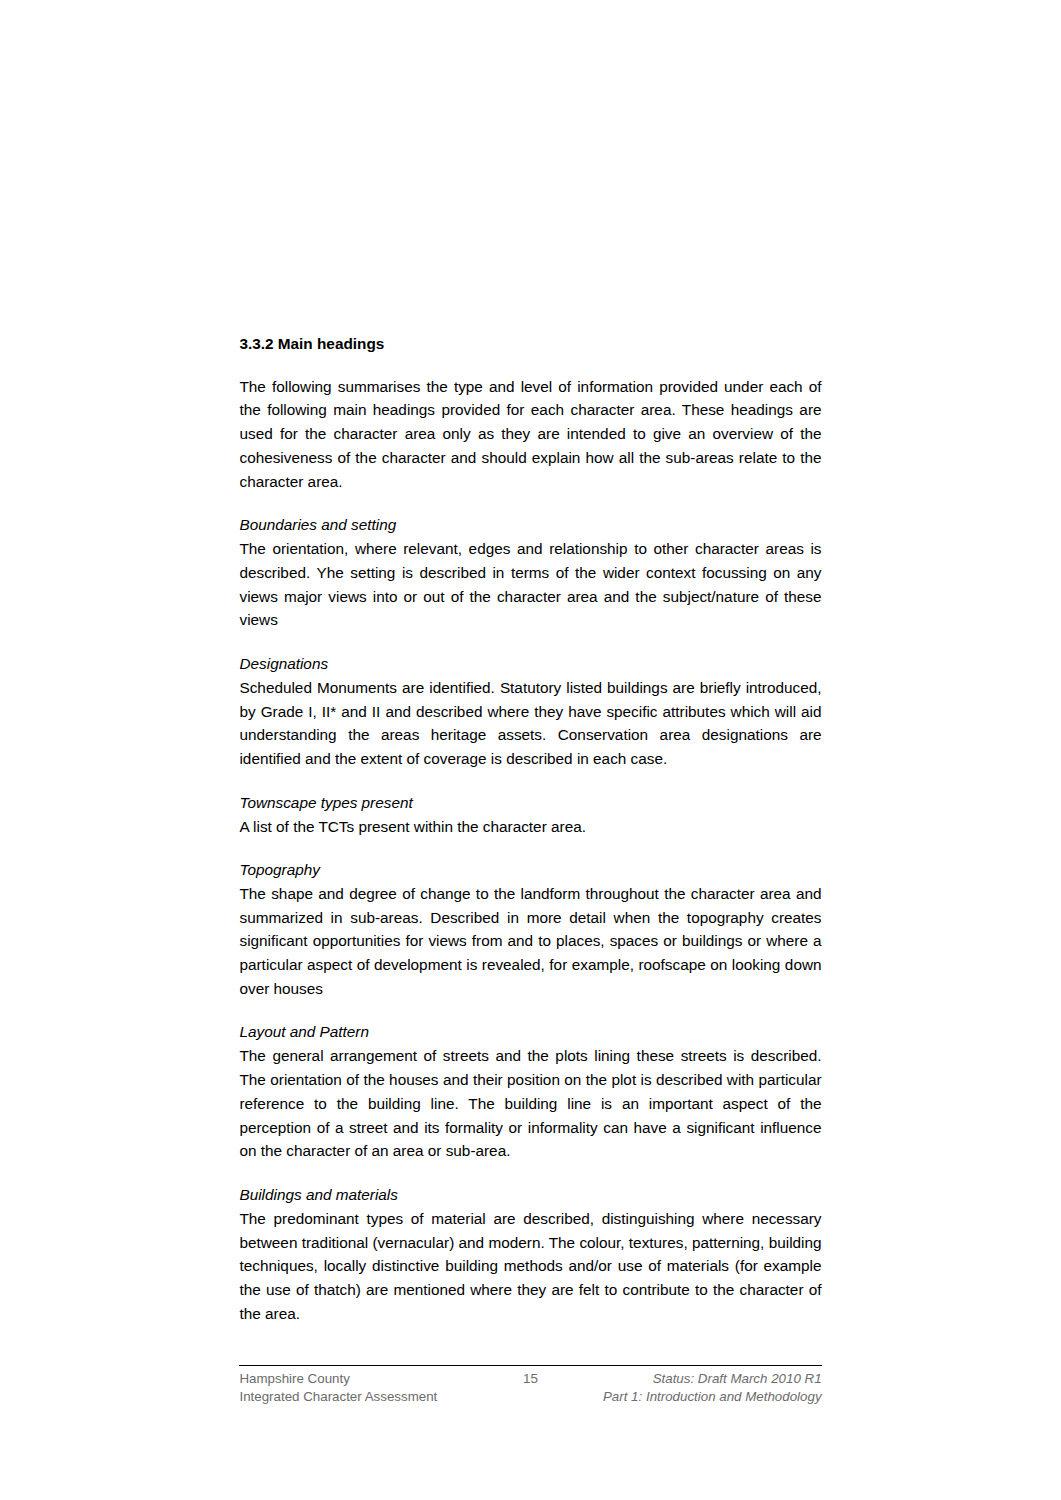3.3.2 Main headings
The following summarises the type and level of information provided under each of the following main headings provided for each character area. These headings are used for the character area only as they are intended to give an overview of the cohesiveness of the character and should explain how all the sub-areas relate to the character area.
Boundaries and setting
The orientation, where relevant, edges and relationship to other character areas is described. Yhe setting is described in terms of the wider context focussing on any views major views into or out of the character area and the subject/nature of these views
Designations
Scheduled Monuments are identified. Statutory listed buildings are briefly introduced, by Grade I, II* and II and described where they have specific attributes which will aid understanding the areas heritage assets. Conservation area designations are identified and the extent of coverage is described in each case.
Townscape types present
A list of the TCTs present within the character area.
Topography
The shape and degree of change to the landform throughout the character area and summarized in sub-areas. Described in more detail when the topography creates significant opportunities for views from and to places, spaces or buildings or where a particular aspect of development is revealed, for example, roofscape on looking down over houses
Layout and Pattern
The general arrangement of streets and the plots lining these streets is described. The orientation of the houses and their position on the plot is described with particular reference to the building line. The building line is an important aspect of the perception of a street and its formality or informality can have a significant influence on the character of an area or sub-area.
Buildings and materials
The predominant types of material are described, distinguishing where necessary between traditional (vernacular) and modern. The colour, textures, patterning, building techniques, locally distinctive building methods and/or use of materials (for example the use of thatch) are mentioned where they are felt to contribute to the character of the area.
Hampshire County
Integrated Character Assessment
15
Status: Draft March 2010 R1
Part 1: Introduction and Methodology